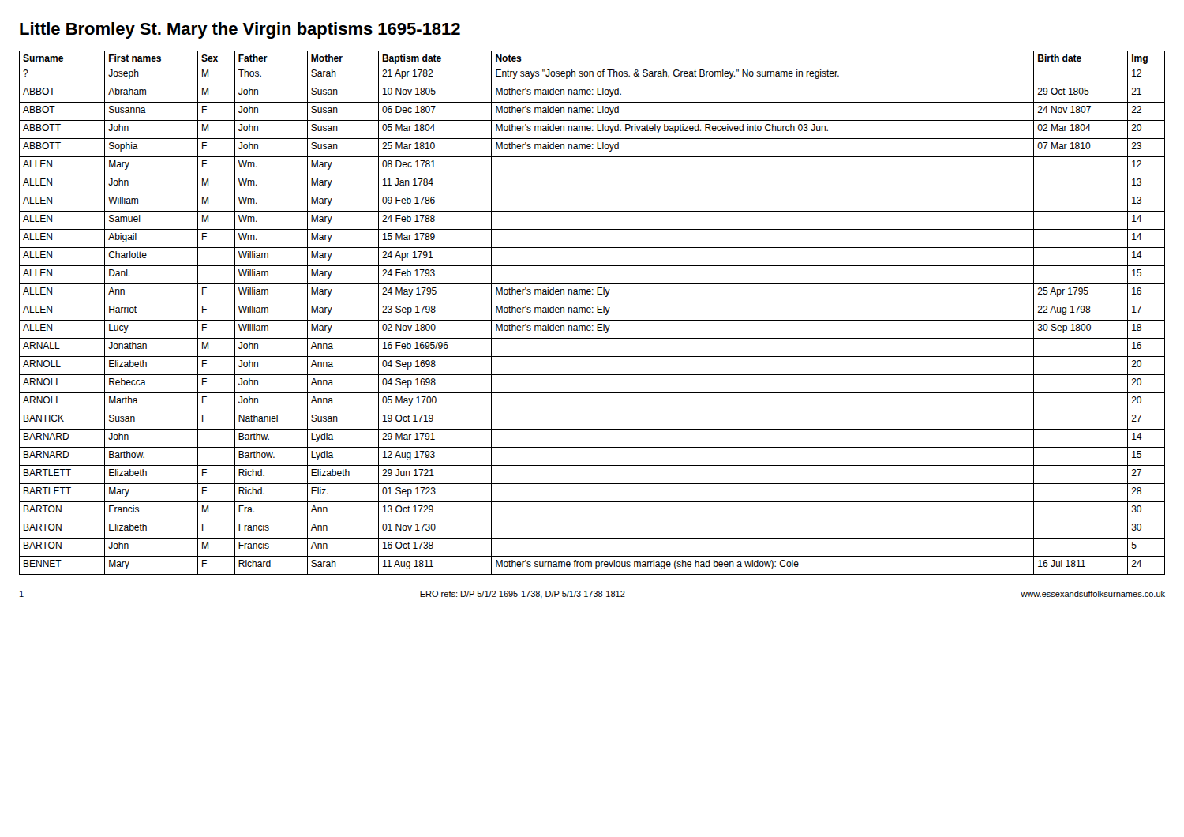Little Bromley St. Mary the Virgin baptisms 1695-1812
| Surname | First names | Sex | Father | Mother | Baptism date | Notes | Birth date | Img |
| --- | --- | --- | --- | --- | --- | --- | --- | --- |
| ? | Joseph | M | Thos. | Sarah | 21 Apr 1782 | Entry says "Joseph son of Thos. & Sarah, Great Bromley." No surname in register. | | 12 |
| ABBOT | Abraham | M | John | Susan | 10 Nov 1805 | Mother's maiden name: Lloyd. | 29 Oct 1805 | 21 |
| ABBOT | Susanna | F | John | Susan | 06 Dec 1807 | Mother's maiden name: Lloyd | 24 Nov 1807 | 22 |
| ABBOTT | John | M | John | Susan | 05 Mar 1804 | Mother's maiden name: Lloyd. Privately baptized. Received into Church 03 Jun. | 02 Mar 1804 | 20 |
| ABBOTT | Sophia | F | John | Susan | 25 Mar 1810 | Mother's maiden name: Lloyd | 07 Mar 1810 | 23 |
| ALLEN | Mary | F | Wm. | Mary | 08 Dec 1781 | | | 12 |
| ALLEN | John | M | Wm. | Mary | 11 Jan 1784 | | | 13 |
| ALLEN | William | M | Wm. | Mary | 09 Feb 1786 | | | 13 |
| ALLEN | Samuel | M | Wm. | Mary | 24 Feb 1788 | | | 14 |
| ALLEN | Abigail | F | Wm. | Mary | 15 Mar 1789 | | | 14 |
| ALLEN | Charlotte | | William | Mary | 24 Apr 1791 | | | 14 |
| ALLEN | Danl. | | William | Mary | 24 Feb 1793 | | | 15 |
| ALLEN | Ann | F | William | Mary | 24 May 1795 | Mother's maiden name: Ely | 25 Apr 1795 | 16 |
| ALLEN | Harriot | F | William | Mary | 23 Sep 1798 | Mother's maiden name: Ely | 22 Aug 1798 | 17 |
| ALLEN | Lucy | F | William | Mary | 02 Nov 1800 | Mother's maiden name: Ely | 30 Sep 1800 | 18 |
| ARNALL | Jonathan | M | John | Anna | 16 Feb 1695/96 | | | 16 |
| ARNOLL | Elizabeth | F | John | Anna | 04 Sep 1698 | | | 20 |
| ARNOLL | Rebecca | F | John | Anna | 04 Sep 1698 | | | 20 |
| ARNOLL | Martha | F | John | Anna | 05 May 1700 | | | 20 |
| BANTICK | Susan | F | Nathaniel | Susan | 19 Oct 1719 | | | 27 |
| BARNARD | John | | Barthw. | Lydia | 29 Mar 1791 | | | 14 |
| BARNARD | Barthow. | | Barthow. | Lydia | 12 Aug 1793 | | | 15 |
| BARTLETT | Elizabeth | F | Richd. | Elizabeth | 29 Jun 1721 | | | 27 |
| BARTLETT | Mary | F | Richd. | Eliz. | 01 Sep 1723 | | | 28 |
| BARTON | Francis | M | Fra. | Ann | 13 Oct 1729 | | | 30 |
| BARTON | Elizabeth | F | Francis | Ann | 01 Nov 1730 | | | 30 |
| BARTON | John | M | Francis | Ann | 16 Oct 1738 | | | 5 |
| BENNET | Mary | F | Richard | Sarah | 11 Aug 1811 | Mother's surname from previous marriage (she had been a widow): Cole | 16 Jul 1811 | 24 |
1 ERO refs: D/P 5/1/2 1695-1738, D/P 5/1/3 1738-1812 www.essexandsuffolksurnames.co.uk